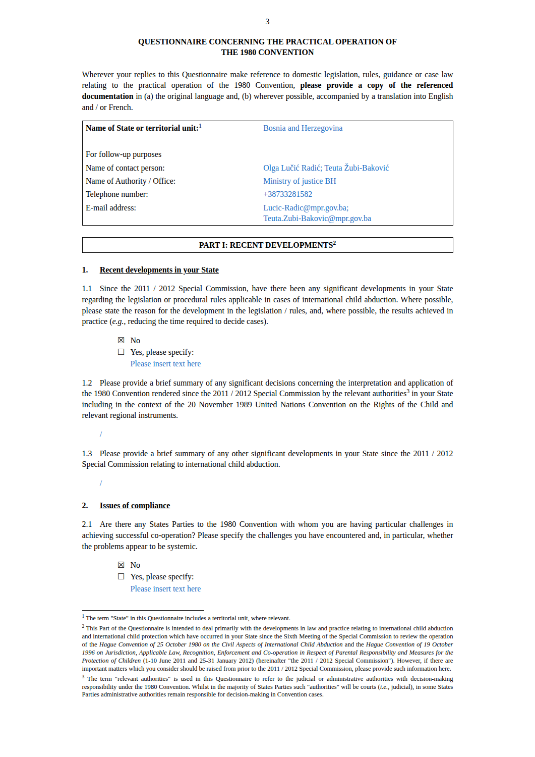3
Questionnaire concerning the practical operation of
the 1980 Convention
Wherever your replies to this Questionnaire make reference to domestic legislation, rules, guidance or case law relating to the practical operation of the 1980 Convention, please provide a copy of the referenced documentation in (a) the original language and, (b) wherever possible, accompanied by a translation into English and / or French.
| Name of State or territorial unit: 1 | Bosnia and Herzegovina |
| For follow-up purposes | |
| Name of contact person: | Olga Lučić Radić; Teuta Žubi-Baković |
| Name of Authority / Office: | Ministry of justice BH |
| Telephone number: | +38733281582 |
| E-mail address: | Lucic-Radic@mpr.gov.ba; Teuta.Zubi-Bakovic@mpr.gov.ba |
Part I: Recent developments2
1. Recent developments in your State
1.1 Since the 2011 / 2012 Special Commission, have there been any significant developments in your State regarding the legislation or procedural rules applicable in cases of international child abduction. Where possible, please state the reason for the development in the legislation / rules, and, where possible, the results achieved in practice (e.g., reducing the time required to decide cases).
☒No
☐Yes, please specify:
Please insert text here
1.2 Please provide a brief summary of any significant decisions concerning the interpretation and application of the 1980 Convention rendered since the 2011 / 2012 Special Commission by the relevant authorities3 in your State including in the context of the 20 November 1989 United Nations Convention on the Rights of the Child and relevant regional instruments.
/
1.3 Please provide a brief summary of any other significant developments in your State since the 2011 / 2012 Special Commission relating to international child abduction.
/
2. Issues of compliance
2.1 Are there any States Parties to the 1980 Convention with whom you are having particular challenges in achieving successful co-operation? Please specify the challenges you have encountered and, in particular, whether the problems appear to be systemic.
☒No
☐Yes, please specify:
Please insert text here
1 The term "State" in this Questionnaire includes a territorial unit, where relevant.
2 This Part of the Questionnaire is intended to deal primarily with the developments in law and practice relating to international child abduction and international child protection which have occurred in your State since the Sixth Meeting of the Special Commission to review the operation of the Hague Convention of 25 October 1980 on the Civil Aspects of International Child Abduction and the Hague Convention of 19 October 1996 on Jurisdiction, Applicable Law, Recognition, Enforcement and Co-operation in Respect of Parental Responsibility and Measures for the Protection of Children (1-10 June 2011 and 25-31 January 2012) (hereinafter "the 2011 / 2012 Special Commission"). However, if there are important matters which you consider should be raised from prior to the 2011 / 2012 Special Commission, please provide such information here.
3 The term "relevant authorities" is used in this Questionnaire to refer to the judicial or administrative authorities with decision-making responsibility under the 1980 Convention. Whilst in the majority of States Parties such "authorities" will be courts (i.e., judicial), in some States Parties administrative authorities remain responsible for decision-making in Convention cases.